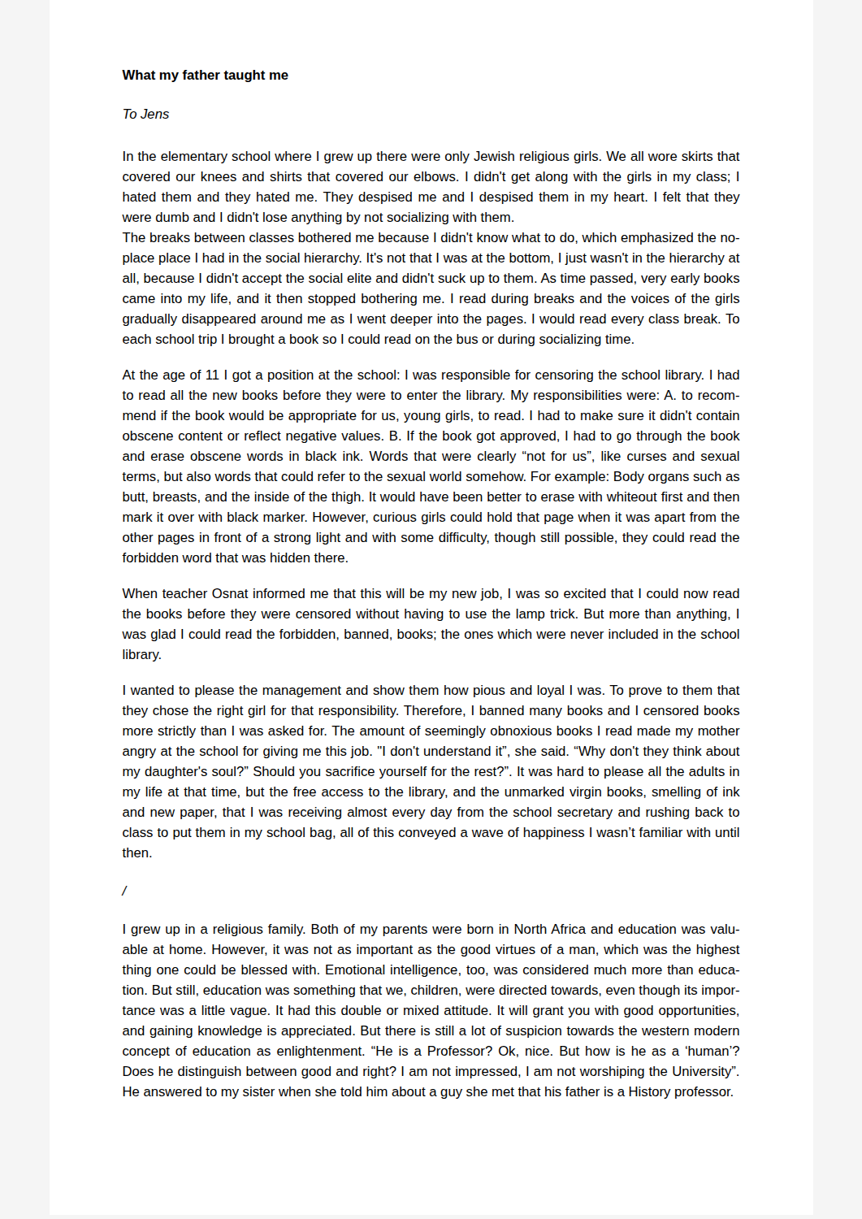What my father taught me
To Jens
In the elementary school where I grew up there were only Jewish religious girls. We all wore skirts that covered our knees and shirts that covered our elbows. I didn't get along with the girls in my class; I hated them and they hated me. They despised me and I despised them in my heart. I felt that they were dumb and I didn't lose anything by not socializing with them.
The breaks between classes bothered me because I didn't know what to do, which emphasized the no-place place I had in the social hierarchy. It's not that I was at the bottom, I just wasn't in the hierarchy at all, because I didn't accept the social elite and didn't suck up to them. As time passed, very early books came into my life, and it then stopped bothering me. I read during breaks and the voices of the girls gradually disappeared around me as I went deeper into the pages. I would read every class break. To each school trip I brought a book so I could read on the bus or during socializing time.
At the age of 11 I got a position at the school: I was responsible for censoring the school library. I had to read all the new books before they were to enter the library. My responsibilities were: A. to recommend if the book would be appropriate for us, young girls, to read. I had to make sure it didn't contain obscene content or reflect negative values. B. If the book got approved, I had to go through the book and erase obscene words in black ink. Words that were clearly “not for us”, like curses and sexual terms, but also words that could refer to the sexual world somehow. For example: Body organs such as butt, breasts, and the inside of the thigh. It would have been better to erase with whiteout first and then mark it over with black marker. However, curious girls could hold that page when it was apart from the other pages in front of a strong light and with some difficulty, though still possible, they could read the forbidden word that was hidden there.
When teacher Osnat informed me that this will be my new job, I was so excited that I could now read the books before they were censored without having to use the lamp trick. But more than anything, I was glad I could read the forbidden, banned, books; the ones which were never included in the school library.
I wanted to please the management and show them how pious and loyal I was. To prove to them that they chose the right girl for that responsibility. Therefore, I banned many books and I censored books more strictly than I was asked for. The amount of seemingly obnoxious books I read made my mother angry at the school for giving me this job. "I don't understand it”, she said. “Why don't they think about my daughter's soul?” Should you sacrifice yourself for the rest?”. It was hard to please all the adults in my life at that time, but the free access to the library, and the unmarked virgin books, smelling of ink and new paper, that I was receiving almost every day from the school secretary and rushing back to class to put them in my school bag, all of this conveyed a wave of happiness I wasn’t familiar with until then.
/
I grew up in a religious family. Both of my parents were born in North Africa and education was valuable at home. However, it was not as important as the good virtues of a man, which was the highest thing one could be blessed with. Emotional intelligence, too, was considered much more than education. But still, education was something that we, children, were directed towards, even though its importance was a little vague. It had this double or mixed attitude. It will grant you with good opportunities, and gaining knowledge is appreciated. But there is still a lot of suspicion towards the western modern concept of education as enlightenment. “He is a Professor? Ok, nice. But how is he as a ‘human’? Does he distinguish between good and right? I am not impressed, I am not worshiping the University”. He answered to my sister when she told him about a guy she met that his father is a History professor.